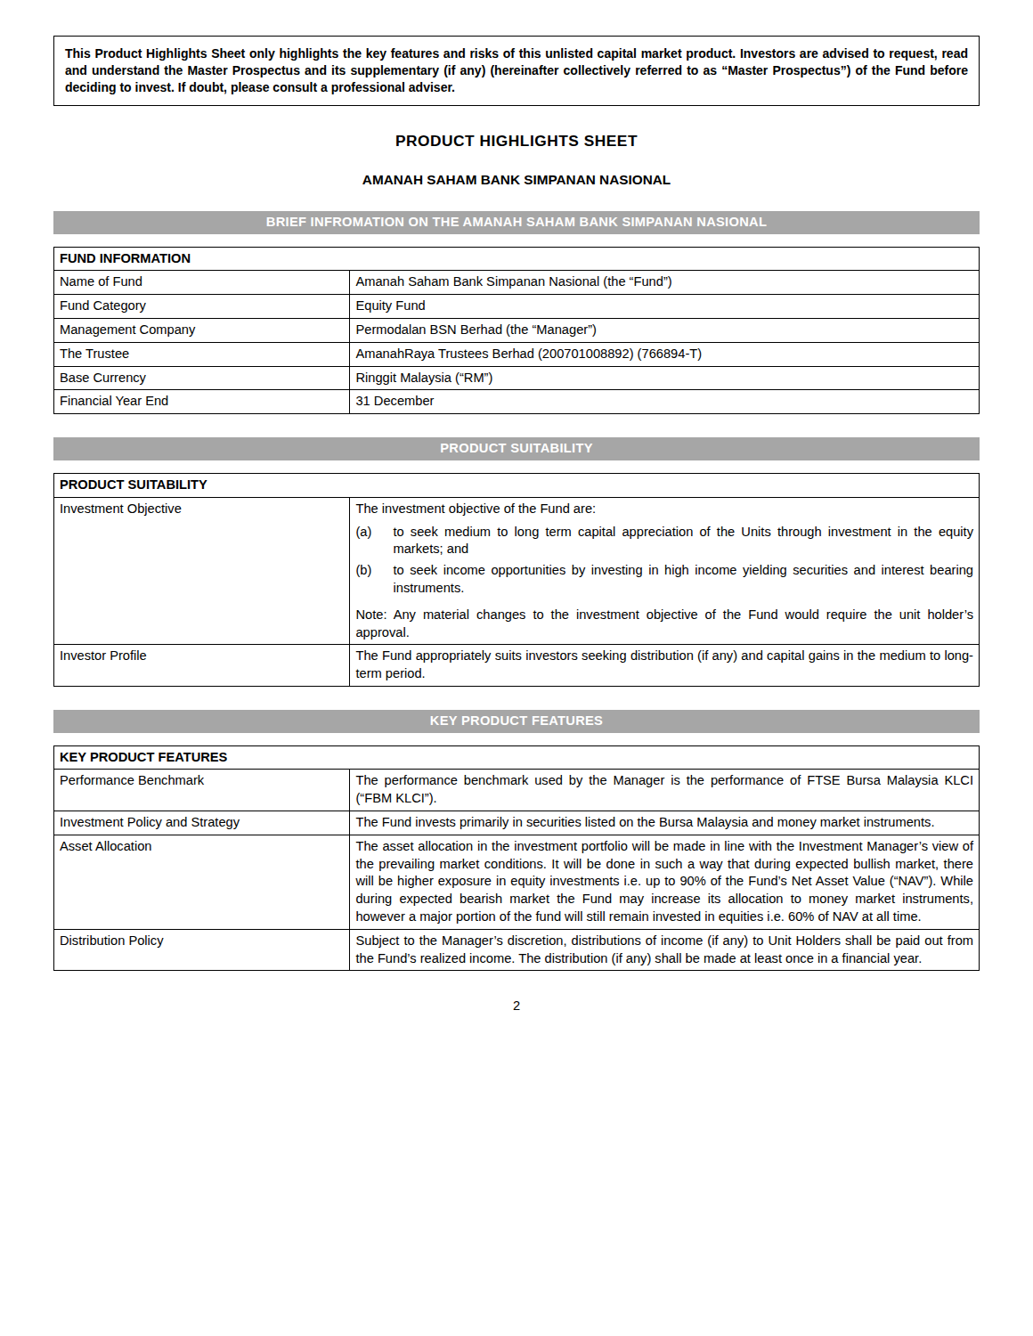This Product Highlights Sheet only highlights the key features and risks of this unlisted capital market product. Investors are advised to request, read and understand the Master Prospectus and its supplementary (if any) (hereinafter collectively referred to as “Master Prospectus”) of the Fund before deciding to invest. If doubt, please consult a professional adviser.
PRODUCT HIGHLIGHTS SHEET
AMANAH SAHAM BANK SIMPANAN NASIONAL
BRIEF INFROMATION ON THE AMANAH SAHAM BANK SIMPANAN NASIONAL
| FUND INFORMATION |
| Name of Fund | Amanah Saham Bank Simpanan Nasional (the “Fund”) |
| Fund Category | Equity Fund |
| Management Company | Permodalan BSN Berhad (the “Manager”) |
| The Trustee | AmanahRaya Trustees Berhad (200701008892) (766894-T) |
| Base Currency | Ringgit Malaysia (“RM”) |
| Financial Year End | 31 December |
PRODUCT SUITABILITY
| PRODUCT SUITABILITY |
| Investment Objective | The investment objective of the Fund are: (a) to seek medium to long term capital appreciation of the Units through investment in the equity markets; and (b) to seek income opportunities by investing in high income yielding securities and interest bearing instruments. Note: Any material changes to the investment objective of the Fund would require the unit holder’s approval. |
| Investor Profile | The Fund appropriately suits investors seeking distribution (if any) and capital gains in the medium to long-term period. |
KEY PRODUCT FEATURES
| KEY PRODUCT FEATURES |
| Performance Benchmark | The performance benchmark used by the Manager is the performance of FTSE Bursa Malaysia KLCI (“FBM KLCI”). |
| Investment Policy and Strategy | The Fund invests primarily in securities listed on the Bursa Malaysia and money market instruments. |
| Asset Allocation | The asset allocation in the investment portfolio will be made in line with the Investment Manager’s view of the prevailing market conditions. It will be done in such a way that during expected bullish market, there will be higher exposure in equity investments i.e. up to 90% of the Fund’s Net Asset Value (“NAV”). While during expected bearish market the Fund may increase its allocation to money market instruments, however a major portion of the fund will still remain invested in equities i.e. 60% of NAV at all time. |
| Distribution Policy | Subject to the Manager’s discretion, distributions of income (if any) to Unit Holders shall be paid out from the Fund’s realized income. The distribution (if any) shall be made at least once in a financial year. |
2